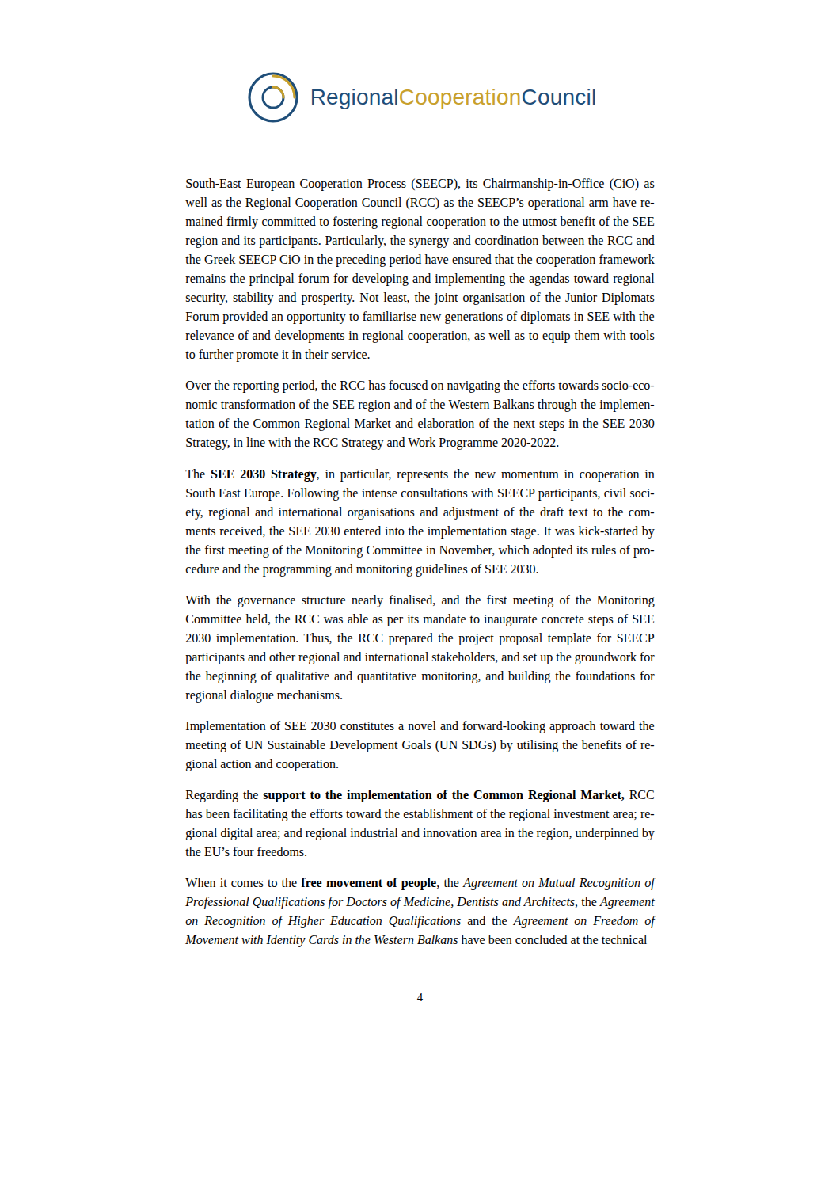Regional Cooperation Council
South-East European Cooperation Process (SEECP), its Chairmanship-in-Office (CiO) as well as the Regional Cooperation Council (RCC) as the SEECP’s operational arm have remained firmly committed to fostering regional cooperation to the utmost benefit of the SEE region and its participants. Particularly, the synergy and coordination between the RCC and the Greek SEECP CiO in the preceding period have ensured that the cooperation framework remains the principal forum for developing and implementing the agendas toward regional security, stability and prosperity. Not least, the joint organisation of the Junior Diplomats Forum provided an opportunity to familiarise new generations of diplomats in SEE with the relevance of and developments in regional cooperation, as well as to equip them with tools to further promote it in their service.
Over the reporting period, the RCC has focused on navigating the efforts towards socio-economic transformation of the SEE region and of the Western Balkans through the implementation of the Common Regional Market and elaboration of the next steps in the SEE 2030 Strategy, in line with the RCC Strategy and Work Programme 2020-2022.
The SEE 2030 Strategy, in particular, represents the new momentum in cooperation in South East Europe. Following the intense consultations with SEECP participants, civil society, regional and international organisations and adjustment of the draft text to the comments received, the SEE 2030 entered into the implementation stage. It was kick-started by the first meeting of the Monitoring Committee in November, which adopted its rules of procedure and the programming and monitoring guidelines of SEE 2030.
With the governance structure nearly finalised, and the first meeting of the Monitoring Committee held, the RCC was able as per its mandate to inaugurate concrete steps of SEE 2030 implementation. Thus, the RCC prepared the project proposal template for SEECP participants and other regional and international stakeholders, and set up the groundwork for the beginning of qualitative and quantitative monitoring, and building the foundations for regional dialogue mechanisms.
Implementation of SEE 2030 constitutes a novel and forward-looking approach toward the meeting of UN Sustainable Development Goals (UN SDGs) by utilising the benefits of regional action and cooperation.
Regarding the support to the implementation of the Common Regional Market, RCC has been facilitating the efforts toward the establishment of the regional investment area; regional digital area; and regional industrial and innovation area in the region, underpinned by the EU’s four freedoms.
When it comes to the free movement of people, the Agreement on Mutual Recognition of Professional Qualifications for Doctors of Medicine, Dentists and Architects, the Agreement on Recognition of Higher Education Qualifications and the Agreement on Freedom of Movement with Identity Cards in the Western Balkans have been concluded at the technical
4